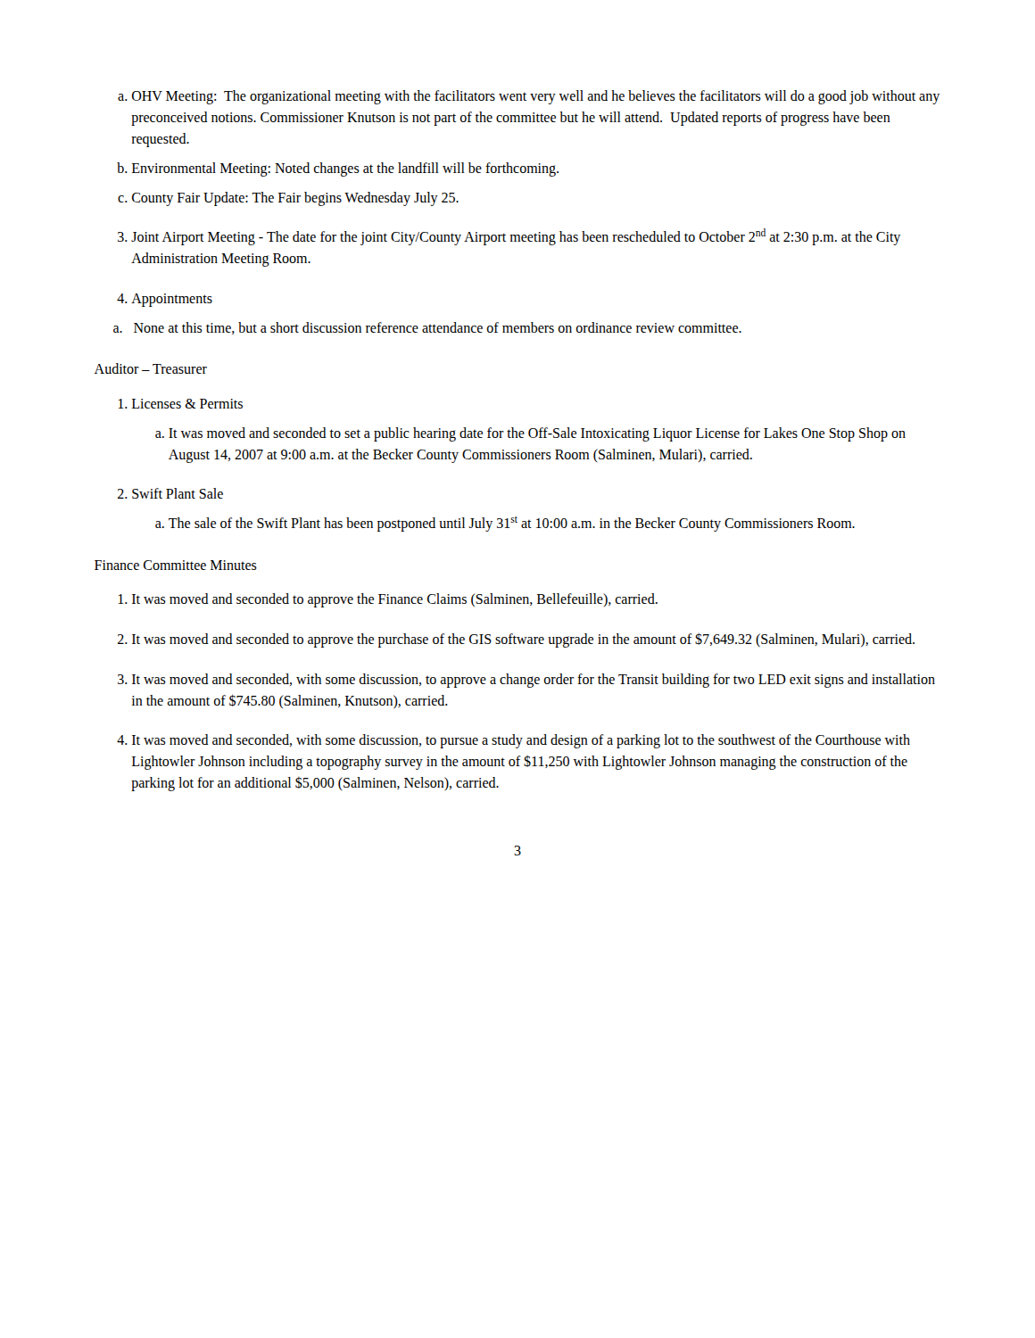OHV Meeting: The organizational meeting with the facilitators went very well and he believes the facilitators will do a good job without any preconceived notions. Commissioner Knutson is not part of the committee but he will attend. Updated reports of progress have been requested.
Environmental Meeting: Noted changes at the landfill will be forthcoming.
County Fair Update: The Fair begins Wednesday July 25.
Joint Airport Meeting - The date for the joint City/County Airport meeting has been rescheduled to October 2nd at 2:30 p.m. at the City Administration Meeting Room.
Appointments
a. None at this time, but a short discussion reference attendance of members on ordinance review committee.
Auditor – Treasurer
Licenses & Permits
It was moved and seconded to set a public hearing date for the Off-Sale Intoxicating Liquor License for Lakes One Stop Shop on August 14, 2007 at 9:00 a.m. at the Becker County Commissioners Room (Salminen, Mulari), carried.
Swift Plant Sale
The sale of the Swift Plant has been postponed until July 31st at 10:00 a.m. in the Becker County Commissioners Room.
Finance Committee Minutes
It was moved and seconded to approve the Finance Claims (Salminen, Bellefeuille), carried.
It was moved and seconded to approve the purchase of the GIS software upgrade in the amount of $7,649.32 (Salminen, Mulari), carried.
It was moved and seconded, with some discussion, to approve a change order for the Transit building for two LED exit signs and installation in the amount of $745.80 (Salminen, Knutson), carried.
It was moved and seconded, with some discussion, to pursue a study and design of a parking lot to the southwest of the Courthouse with Lightowler Johnson including a topography survey in the amount of $11,250 with Lightowler Johnson managing the construction of the parking lot for an additional $5,000 (Salminen, Nelson), carried.
3